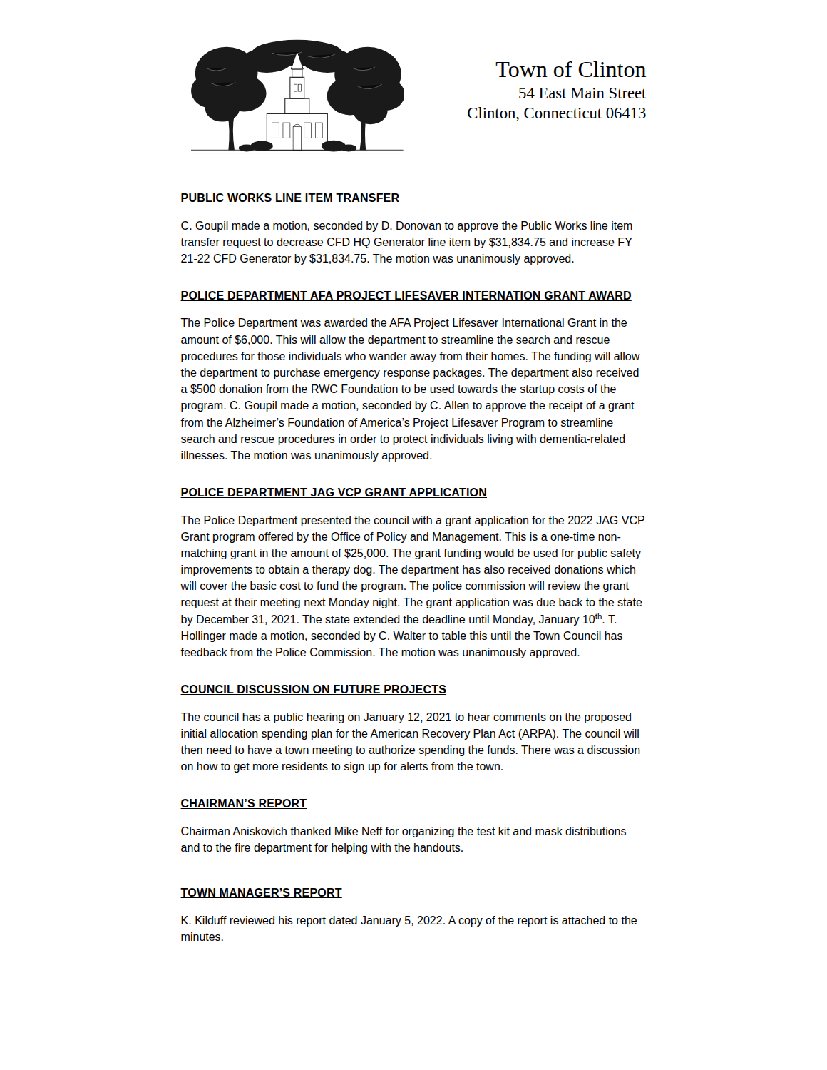Town of Clinton
54 East Main Street
Clinton, Connecticut 06413
PUBLIC WORKS LINE ITEM TRANSFER
C. Goupil made a motion, seconded by D. Donovan to approve the Public Works line item transfer request to decrease CFD HQ Generator line item by $31,834.75 and increase FY 21-22 CFD Generator by $31,834.75. The motion was unanimously approved.
POLICE DEPARTMENT AFA PROJECT LIFESAVER INTERNATION GRANT AWARD
The Police Department was awarded the AFA Project Lifesaver International Grant in the amount of $6,000. This will allow the department to streamline the search and rescue procedures for those individuals who wander away from their homes. The funding will allow the department to purchase emergency response packages. The department also received a $500 donation from the RWC Foundation to be used towards the startup costs of the program. C. Goupil made a motion, seconded by C. Allen to approve the receipt of a grant from the Alzheimer’s Foundation of America’s Project Lifesaver Program to streamline search and rescue procedures in order to protect individuals living with dementia-related illnesses. The motion was unanimously approved.
POLICE DEPARTMENT JAG VCP GRANT APPLICATION
The Police Department presented the council with a grant application for the 2022 JAG VCP Grant program offered by the Office of Policy and Management. This is a one-time non-matching grant in the amount of $25,000. The grant funding would be used for public safety improvements to obtain a therapy dog. The department has also received donations which will cover the basic cost to fund the program. The police commission will review the grant request at their meeting next Monday night. The grant application was due back to the state by December 31, 2021. The state extended the deadline until Monday, January 10th. T. Hollinger made a motion, seconded by C. Walter to table this until the Town Council has feedback from the Police Commission. The motion was unanimously approved.
COUNCIL DISCUSSION ON FUTURE PROJECTS
The council has a public hearing on January 12, 2021 to hear comments on the proposed initial allocation spending plan for the American Recovery Plan Act (ARPA). The council will then need to have a town meeting to authorize spending the funds. There was a discussion on how to get more residents to sign up for alerts from the town.
CHAIRMAN’S REPORT
Chairman Aniskovich thanked Mike Neff for organizing the test kit and mask distributions and to the fire department for helping with the handouts.
TOWN MANAGER’S REPORT
K. Kilduff reviewed his report dated January 5, 2022. A copy of the report is attached to the minutes.